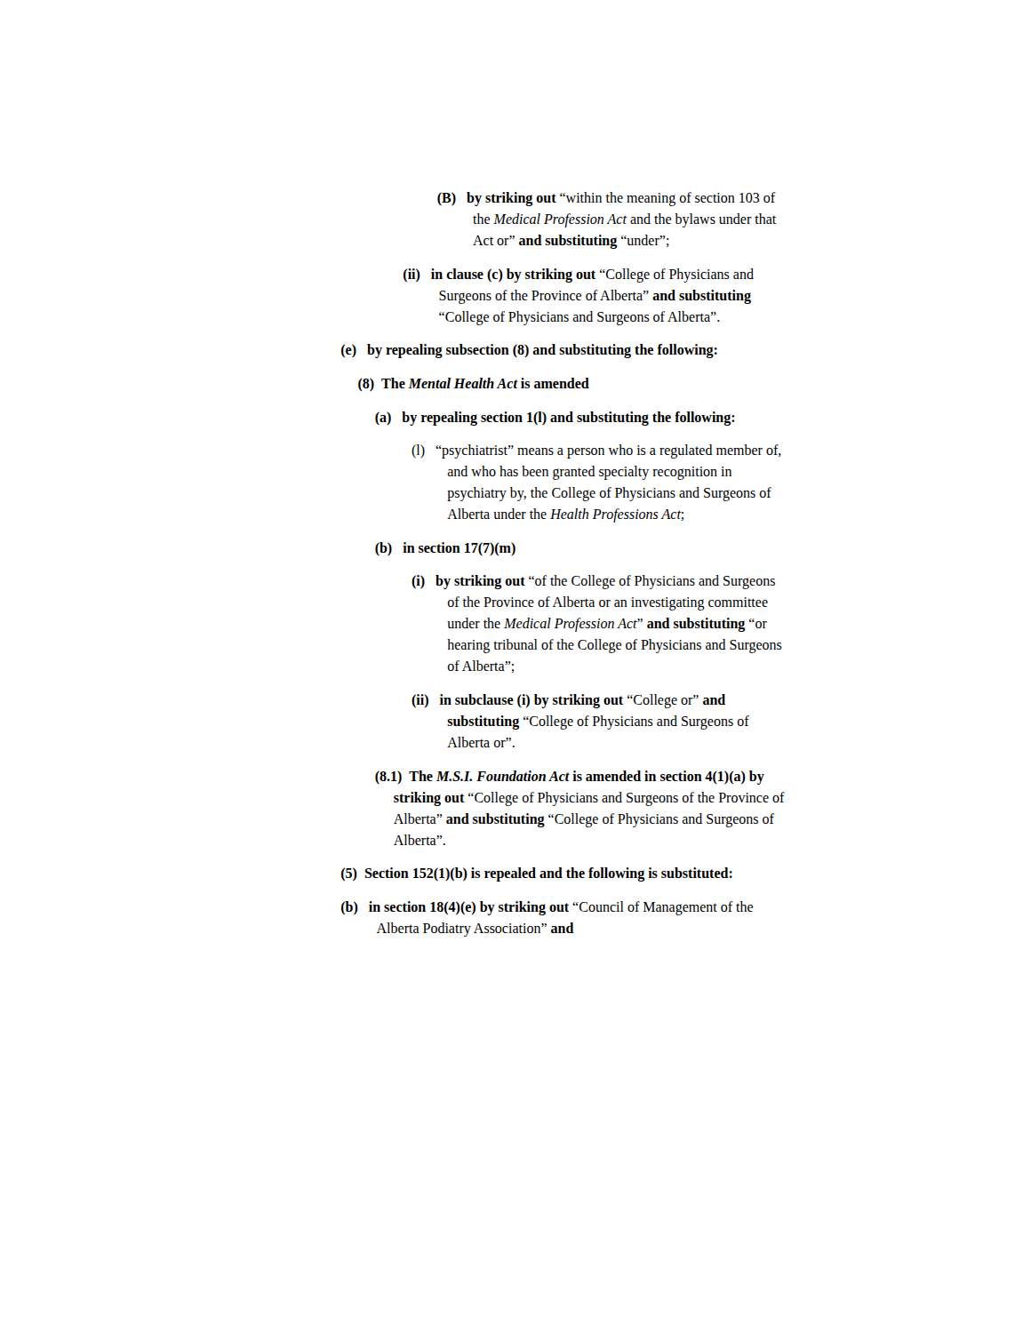(B) by striking out “within the meaning of section 103 of the Medical Profession Act and the bylaws under that Act or” and substituting “under”;
(ii) in clause (c) by striking out “College of Physicians and Surgeons of the Province of Alberta” and substituting “College of Physicians and Surgeons of Alberta”.
(e) by repealing subsection (8) and substituting the following:
(8) The Mental Health Act is amended
(a) by repealing section 1(l) and substituting the following:
(l) “psychiatrist” means a person who is a regulated member of, and who has been granted specialty recognition in psychiatry by, the College of Physicians and Surgeons of Alberta under the Health Professions Act;
(b) in section 17(7)(m)
(i) by striking out “of the College of Physicians and Surgeons of the Province of Alberta or an investigating committee under the Medical Profession Act” and substituting “or hearing tribunal of the College of Physicians and Surgeons of Alberta”;
(ii) in subclause (i) by striking out “College or” and substituting “College of Physicians and Surgeons of Alberta or”.
(8.1) The M.S.I. Foundation Act is amended in section 4(1)(a) by striking out “College of Physicians and Surgeons of the Province of Alberta” and substituting “College of Physicians and Surgeons of Alberta”.
(5) Section 152(1)(b) is repealed and the following is substituted:
(b) in section 18(4)(e) by striking out “Council of Management of the Alberta Podiatry Association” and